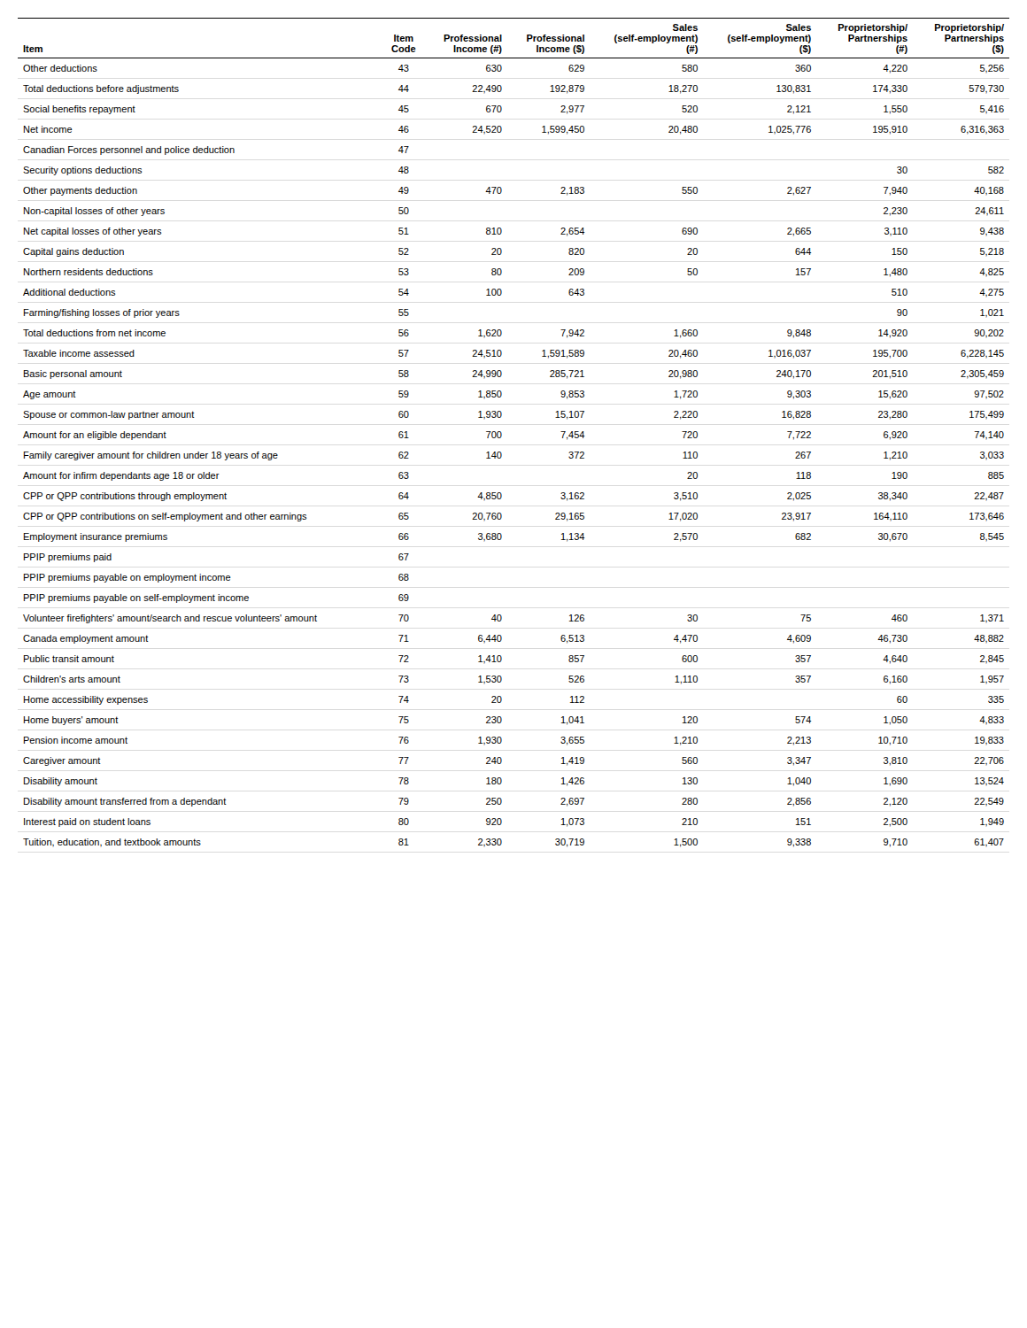| Item | Item Code | Professional Income (#) | Professional Income ($) | Sales (self-employment) (#) | Sales (self-employment) ($) | Proprietorship/ Partnerships (#) | Proprietorship/ Partnerships ($) |
| --- | --- | --- | --- | --- | --- | --- | --- |
| Other deductions | 43 | 630 | 629 | 580 | 360 | 4,220 | 5,256 |
| Total deductions before adjustments | 44 | 22,490 | 192,879 | 18,270 | 130,831 | 174,330 | 579,730 |
| Social benefits repayment | 45 | 670 | 2,977 | 520 | 2,121 | 1,550 | 5,416 |
| Net income | 46 | 24,520 | 1,599,450 | 20,480 | 1,025,776 | 195,910 | 6,316,363 |
| Canadian Forces personnel and police deduction | 47 | | | | | | |
| Security options deductions | 48 | | | | | 30 | 582 |
| Other payments deduction | 49 | 470 | 2,183 | 550 | 2,627 | 7,940 | 40,168 |
| Non-capital losses of other years | 50 | | | | | 2,230 | 24,611 |
| Net capital losses of other years | 51 | 810 | 2,654 | 690 | 2,665 | 3,110 | 9,438 |
| Capital gains deduction | 52 | 20 | 820 | 20 | 644 | 150 | 5,218 |
| Northern residents deductions | 53 | 80 | 209 | 50 | 157 | 1,480 | 4,825 |
| Additional deductions | 54 | 100 | 643 | | | 510 | 4,275 |
| Farming/fishing losses of prior years | 55 | | | | | 90 | 1,021 |
| Total deductions from net income | 56 | 1,620 | 7,942 | 1,660 | 9,848 | 14,920 | 90,202 |
| Taxable income assessed | 57 | 24,510 | 1,591,589 | 20,460 | 1,016,037 | 195,700 | 6,228,145 |
| Basic personal amount | 58 | 24,990 | 285,721 | 20,980 | 240,170 | 201,510 | 2,305,459 |
| Age amount | 59 | 1,850 | 9,853 | 1,720 | 9,303 | 15,620 | 97,502 |
| Spouse or common-law partner amount | 60 | 1,930 | 15,107 | 2,220 | 16,828 | 23,280 | 175,499 |
| Amount for an eligible dependant | 61 | 700 | 7,454 | 720 | 7,722 | 6,920 | 74,140 |
| Family caregiver amount for children under 18 years of age | 62 | 140 | 372 | 110 | 267 | 1,210 | 3,033 |
| Amount for infirm dependants age 18 or older | 63 | | | 20 | 118 | 190 | 885 |
| CPP or QPP contributions through employment | 64 | 4,850 | 3,162 | 3,510 | 2,025 | 38,340 | 22,487 |
| CPP or QPP contributions on self-employment and other earnings | 65 | 20,760 | 29,165 | 17,020 | 23,917 | 164,110 | 173,646 |
| Employment insurance premiums | 66 | 3,680 | 1,134 | 2,570 | 682 | 30,670 | 8,545 |
| PPIP premiums paid | 67 | | | | | | |
| PPIP premiums payable on employment income | 68 | | | | | | |
| PPIP premiums payable on self-employment income | 69 | | | | | | |
| Volunteer firefighters' amount/search and rescue volunteers' amount | 70 | 40 | 126 | 30 | 75 | 460 | 1,371 |
| Canada employment amount | 71 | 6,440 | 6,513 | 4,470 | 4,609 | 46,730 | 48,882 |
| Public transit amount | 72 | 1,410 | 857 | 600 | 357 | 4,640 | 2,845 |
| Children's arts amount | 73 | 1,530 | 526 | 1,110 | 357 | 6,160 | 1,957 |
| Home accessibility expenses | 74 | 20 | 112 | | | 60 | 335 |
| Home buyers' amount | 75 | 230 | 1,041 | 120 | 574 | 1,050 | 4,833 |
| Pension income amount | 76 | 1,930 | 3,655 | 1,210 | 2,213 | 10,710 | 19,833 |
| Caregiver amount | 77 | 240 | 1,419 | 560 | 3,347 | 3,810 | 22,706 |
| Disability amount | 78 | 180 | 1,426 | 130 | 1,040 | 1,690 | 13,524 |
| Disability amount transferred from a dependant | 79 | 250 | 2,697 | 280 | 2,856 | 2,120 | 22,549 |
| Interest paid on student loans | 80 | 920 | 1,073 | 210 | 151 | 2,500 | 1,949 |
| Tuition, education, and textbook amounts | 81 | 2,330 | 30,719 | 1,500 | 9,338 | 9,710 | 61,407 |